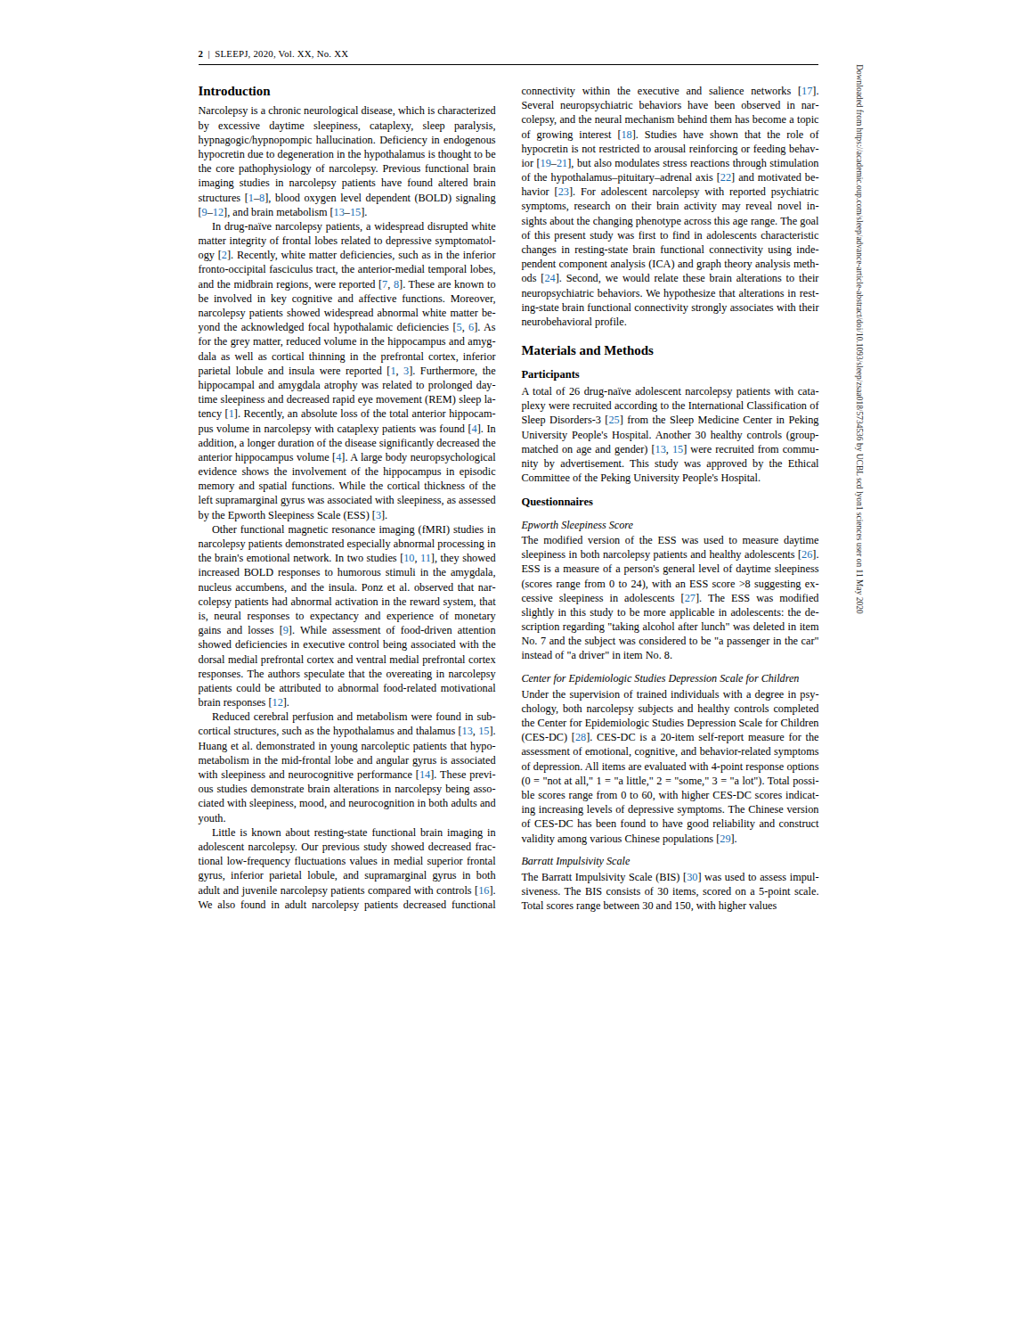2|SLEEPJ, 2020, Vol. XX, No. XX
Downloaded from https://academic.oup.com/sleep/advance-article-abstract/doi/10.1093/sleep/zsaa018/5734536 by UCBL scd lyon1 sciences user on 11 May 2020
Introduction
Narcolepsy is a chronic neurological disease, which is characterized by excessive daytime sleepiness, cataplexy, sleep paralysis, hypnagogic/hypnopompic hallucination. Deficiency in endogenous hypocretin due to degeneration in the hypothalamus is thought to be the core pathophysiology of narcolepsy. Previous functional brain imaging studies in narcolepsy patients have found altered brain structures [1–8], blood oxygen level dependent (BOLD) signaling [9–12], and brain metabolism [13–15].
In drug-naïve narcolepsy patients, a widespread disrupted white matter integrity of frontal lobes related to depressive symptomatology [2]. Recently, white matter deficiencies, such as in the inferior fronto-occipital fasciculus tract, the anterior-medial temporal lobes, and the midbrain regions, were reported [7, 8]. These are known to be involved in key cognitive and affective functions. Moreover, narcolepsy patients showed widespread abnormal white matter beyond the acknowledged focal hypothalamic deficiencies [5, 6]. As for the grey matter, reduced volume in the hippocampus and amygdala as well as cortical thinning in the prefrontal cortex, inferior parietal lobule and insula were reported [1, 3]. Furthermore, the hippocampal and amygdala atrophy was related to prolonged daytime sleepiness and decreased rapid eye movement (REM) sleep latency [1]. Recently, an absolute loss of the total anterior hippocampus volume in narcolepsy with cataplexy patients was found [4]. In addition, a longer duration of the disease significantly decreased the anterior hippocampus volume [4]. A large body neuropsychological evidence shows the involvement of the hippocampus in episodic memory and spatial functions. While the cortical thickness of the left supramarginal gyrus was associated with sleepiness, as assessed by the Epworth Sleepiness Scale (ESS) [3].
Other functional magnetic resonance imaging (fMRI) studies in narcolepsy patients demonstrated especially abnormal processing in the brain's emotional network. In two studies [10, 11], they showed increased BOLD responses to humorous stimuli in the amygdala, nucleus accumbens, and the insula. Ponz et al. observed that narcolepsy patients had abnormal activation in the reward system, that is, neural responses to expectancy and experience of monetary gains and losses [9]. While assessment of food-driven attention showed deficiencies in executive control being associated with the dorsal medial prefrontal cortex and ventral medial prefrontal cortex responses. The authors speculate that the overeating in narcolepsy patients could be attributed to abnormal food-related motivational brain responses [12].
Reduced cerebral perfusion and metabolism were found in subcortical structures, such as the hypothalamus and thalamus [13, 15]. Huang et al. demonstrated in young narcoleptic patients that hypo-metabolism in the mid-frontal lobe and angular gyrus is associated with sleepiness and neurocognitive performance [14]. These previous studies demonstrate brain alterations in narcolepsy being associated with sleepiness, mood, and neurocognition in both adults and youth.
Little is known about resting-state functional brain imaging in adolescent narcolepsy. Our previous study showed decreased fractional low-frequency fluctuations values in medial superior frontal gyrus, inferior parietal lobule, and supramarginal gyrus in both adult and juvenile narcolepsy patients compared with controls [16]. We also found in adult narcolepsy patients decreased functional connectivity within the executive and salience networks [17]. Several neuropsychiatric behaviors have been observed in narcolepsy, and the neural mechanism behind them has become a topic of growing interest [18]. Studies have shown that the role of hypocretin is not restricted to arousal reinforcing or feeding behavior [19–21], but also modulates stress reactions through stimulation of the hypothalamus–pituitary–adrenal axis [22] and motivated behavior [23]. For adolescent narcolepsy with reported psychiatric symptoms, research on their brain activity may reveal novel insights about the changing phenotype across this age range. The goal of this present study was first to find in adolescents characteristic changes in resting-state brain functional connectivity using independent component analysis (ICA) and graph theory analysis methods [24]. Second, we would relate these brain alterations to their neuropsychiatric behaviors. We hypothesize that alterations in resting-state brain functional connectivity strongly associates with their neurobehavioral profile.
Materials and Methods
Participants
A total of 26 drug-naïve adolescent narcolepsy patients with cataplexy were recruited according to the International Classification of Sleep Disorders-3 [25] from the Sleep Medicine Center in Peking University People's Hospital. Another 30 healthy controls (group-matched on age and gender) [13, 15] were recruited from community by advertisement. This study was approved by the Ethical Committee of the Peking University People's Hospital.
Questionnaires
Epworth Sleepiness Score
The modified version of the ESS was used to measure daytime sleepiness in both narcolepsy patients and healthy adolescents [26]. ESS is a measure of a person's general level of daytime sleepiness (scores range from 0 to 24), with an ESS score >8 suggesting excessive sleepiness in adolescents [27]. The ESS was modified slightly in this study to be more applicable in adolescents: the description regarding "taking alcohol after lunch" was deleted in item No. 7 and the subject was considered to be "a passenger in the car" instead of "a driver" in item No. 8.
Center for Epidemiologic Studies Depression Scale for Children
Under the supervision of trained individuals with a degree in psychology, both narcolepsy subjects and healthy controls completed the Center for Epidemiologic Studies Depression Scale for Children (CES-DC) [28]. CES-DC is a 20-item self-report measure for the assessment of emotional, cognitive, and behavior-related symptoms of depression. All items are evaluated with 4-point response options (0 = "not at all," 1 = "a little," 2 = "some," 3 = "a lot"). Total possible scores range from 0 to 60, with higher CES-DC scores indicating increasing levels of depressive symptoms. The Chinese version of CES-DC has been found to have good reliability and construct validity among various Chinese populations [29].
Barratt Impulsivity Scale
The Barratt Impulsivity Scale (BIS) [30] was used to assess impulsiveness. The BIS consists of 30 items, scored on a 5-point scale. Total scores range between 30 and 150, with higher values